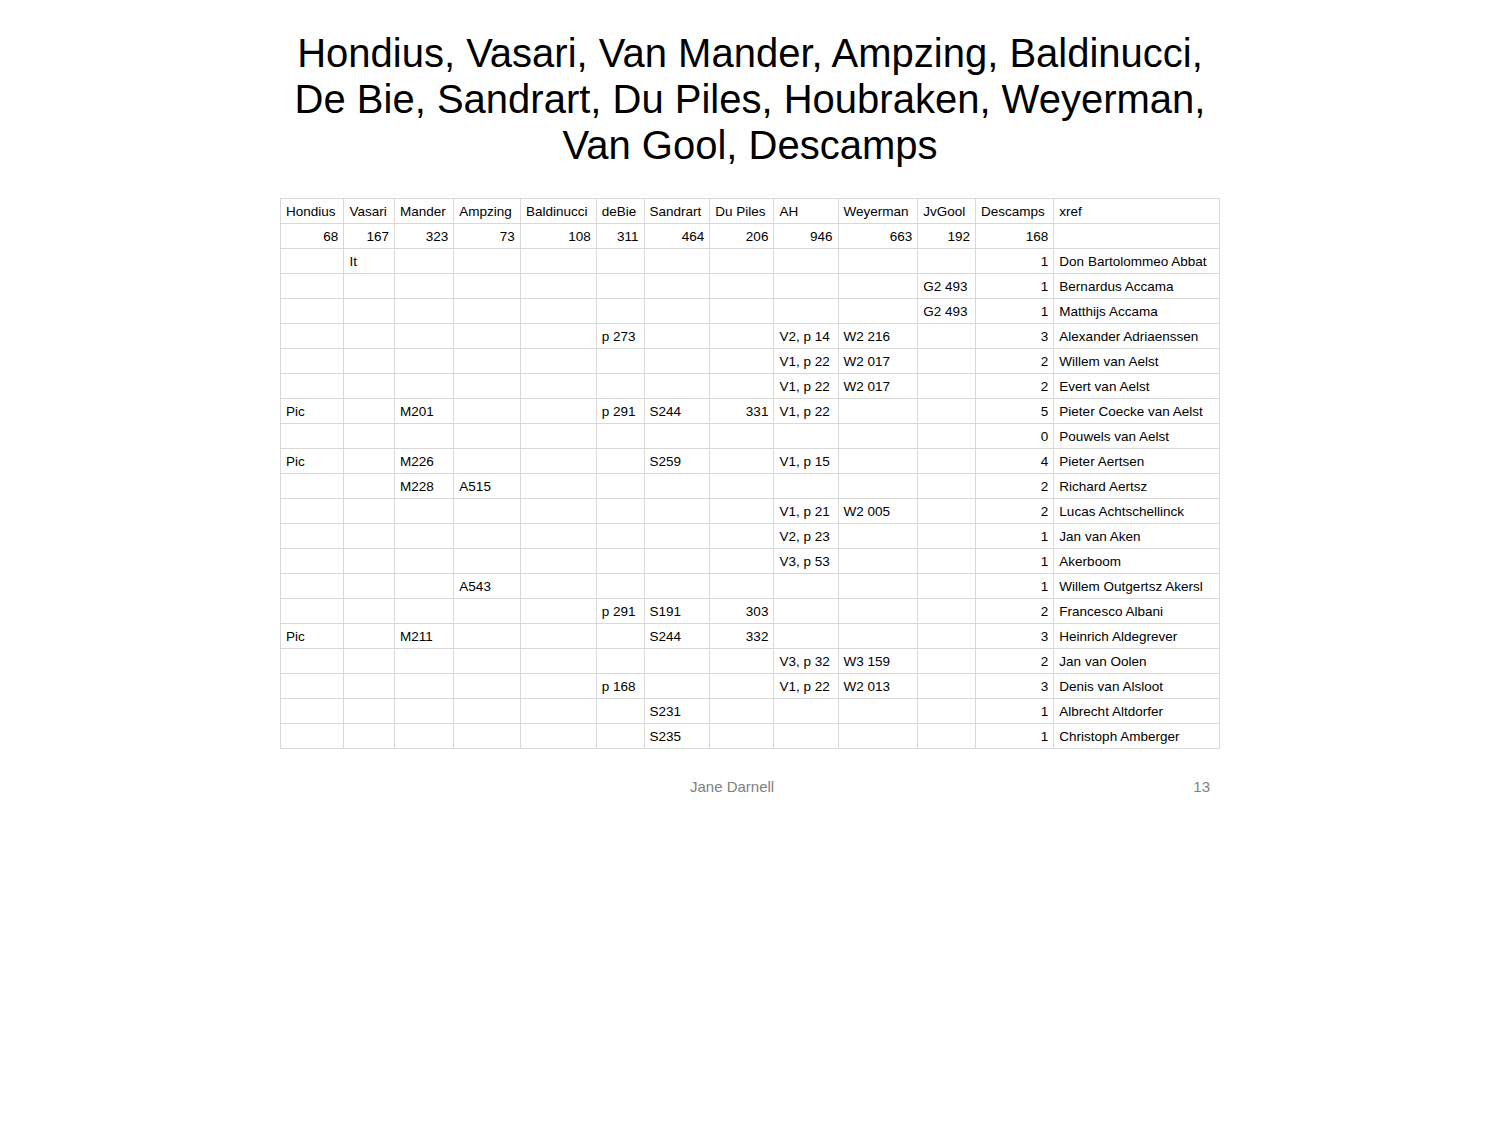Hondius, Vasari, Van Mander, Ampzing, Baldinucci, De Bie, Sandrart, Du Piles, Houbraken, Weyerman, Van Gool, Descamps
| Hondius | Vasari | Mander | Ampzing | Baldinucci | deBie | Sandrart | Du Piles | AH | Weyerman | JvGool | Descamps | xref |
| --- | --- | --- | --- | --- | --- | --- | --- | --- | --- | --- | --- | --- |
| 68 | 167 | 323 | 73 | 108 | 311 | 464 | 206 | 946 | 663 | 192 | 168 | |
| | It | | | | | | | | | | 1 | Don Bartolommeo Abbat |
| | | | | | | | | | | G2 493 | 1 | Bernardus Accama |
| | | | | | | | | | | G2 493 | 1 | Matthijs Accama |
| | | | | | p 273 | | | V2, p 14 | W2 216 | | 3 | Alexander Adriaenssen |
| | | | | | | | | V1, p 22 | W2 017 | | 2 | Willem van Aelst |
| | | | | | | | | V1, p 22 | W2 017 | | 2 | Evert van Aelst |
| Pic | | M201 | | | p 291 | S244 | 331 | V1, p 22 | | | 5 | Pieter Coecke van Aelst |
| | | | | | | | | | | | 0 | Pouwels van Aelst |
| Pic | | M226 | | | | S259 | | V1, p 15 | | | 4 | Pieter Aertsen |
| | | M228 | A515 | | | | | | | | 2 | Richard Aertsz |
| | | | | | | | | V1, p 21 | W2 005 | | 2 | Lucas Achtschellinck |
| | | | | | | | | V2, p 23 | | | 1 | Jan van Aken |
| | | | | | | | | V3, p 53 | | | 1 | Akerboom |
| | | | A543 | | | | | | | | 1 | Willem Outgertsz Akersl |
| | | | | | p 291 | S191 | 303 | | | | 2 | Francesco Albani |
| Pic | | M211 | | | | S244 | 332 | | | | 3 | Heinrich Aldegrever |
| | | | | | | | | V3, p 32 | W3 159 | | 2 | Jan van Oolen |
| | | | | | p 168 | | | V1, p 22 | W2 013 | | 3 | Denis van Alsloot |
| | | | | | | S231 | | | | | 1 | Albrecht Altdorfer |
| | | | | | | S235 | | | | | 1 | Christoph Amberger |
Jane Darnell
13